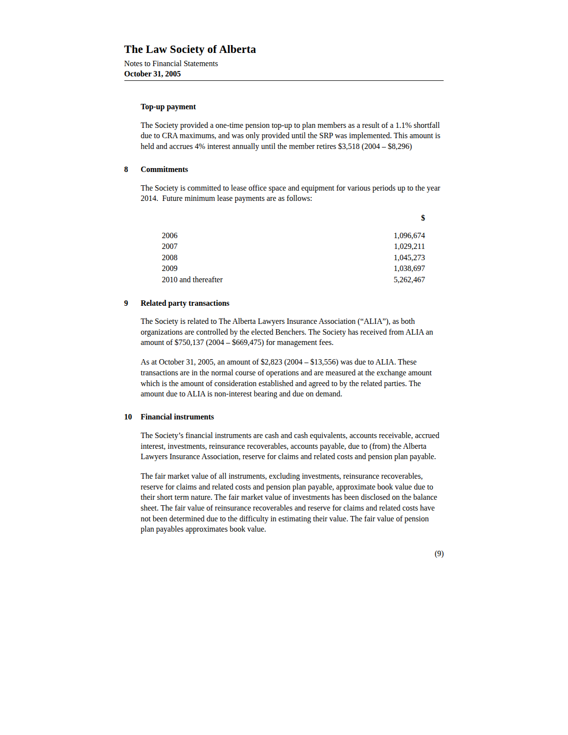The Law Society of Alberta
Notes to Financial Statements
October 31, 2005
Top-up payment
The Society provided a one-time pension top-up to plan members as a result of a 1.1% shortfall due to CRA maximums, and was only provided until the SRP was implemented. This amount is held and accrues 4% interest annually until the member retires $3,518 (2004 – $8,296)
8 Commitments
The Society is committed to lease office space and equipment for various periods up to the year 2014. Future minimum lease payments are as follows:
| | $ |
| 2006 | 1,096,674 |
| 2007 | 1,029,211 |
| 2008 | 1,045,273 |
| 2009 | 1,038,697 |
| 2010 and thereafter | 5,262,467 |
9 Related party transactions
The Society is related to The Alberta Lawyers Insurance Association (“ALIA”), as both organizations are controlled by the elected Benchers. The Society has received from ALIA an amount of $750,137 (2004 – $669,475) for management fees.
As at October 31, 2005, an amount of $2,823 (2004 – $13,556) was due to ALIA. These transactions are in the normal course of operations and are measured at the exchange amount which is the amount of consideration established and agreed to by the related parties. The amount due to ALIA is non-interest bearing and due on demand.
10 Financial instruments
The Society’s financial instruments are cash and cash equivalents, accounts receivable, accrued interest, investments, reinsurance recoverables, accounts payable, due to (from) the Alberta Lawyers Insurance Association, reserve for claims and related costs and pension plan payable.
The fair market value of all instruments, excluding investments, reinsurance recoverables, reserve for claims and related costs and pension plan payable, approximate book value due to their short term nature. The fair market value of investments has been disclosed on the balance sheet. The fair value of reinsurance recoverables and reserve for claims and related costs have not been determined due to the difficulty in estimating their value. The fair value of pension plan payables approximates book value.
(9)